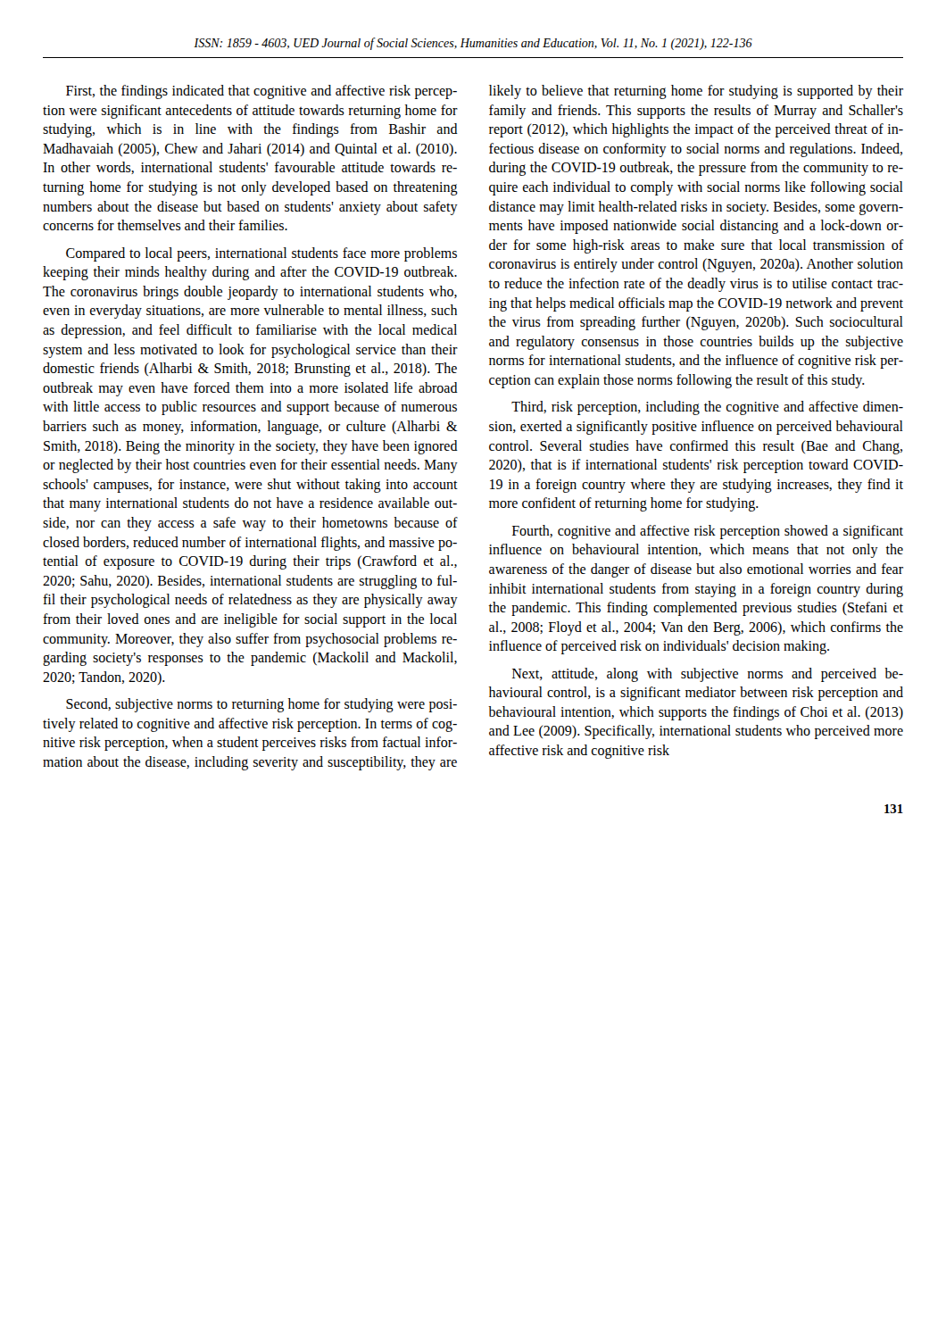ISSN: 1859 - 4603, UED Journal of Social Sciences, Humanities and Education, Vol. 11, No. 1 (2021), 122-136
First, the findings indicated that cognitive and affective risk perception were significant antecedents of attitude towards returning home for studying, which is in line with the findings from Bashir and Madhavaiah (2005), Chew and Jahari (2014) and Quintal et al. (2010). In other words, international students' favourable attitude towards returning home for studying is not only developed based on threatening numbers about the disease but based on students' anxiety about safety concerns for themselves and their families.
Compared to local peers, international students face more problems keeping their minds healthy during and after the COVID-19 outbreak. The coronavirus brings double jeopardy to international students who, even in everyday situations, are more vulnerable to mental illness, such as depression, and feel difficult to familiarise with the local medical system and less motivated to look for psychological service than their domestic friends (Alharbi & Smith, 2018; Brunsting et al., 2018). The outbreak may even have forced them into a more isolated life abroad with little access to public resources and support because of numerous barriers such as money, information, language, or culture (Alharbi & Smith, 2018). Being the minority in the society, they have been ignored or neglected by their host countries even for their essential needs. Many schools' campuses, for instance, were shut without taking into account that many international students do not have a residence available outside, nor can they access a safe way to their hometowns because of closed borders, reduced number of international flights, and massive potential of exposure to COVID-19 during their trips (Crawford et al., 2020; Sahu, 2020). Besides, international students are struggling to fulfil their psychological needs of relatedness as they are physically away from their loved ones and are ineligible for social support in the local community. Moreover, they also suffer from psychosocial problems regarding society's responses to the pandemic (Mackolil and Mackolil, 2020; Tandon, 2020).
Second, subjective norms to returning home for studying were positively related to cognitive and affective risk perception. In terms of cognitive risk perception, when a student perceives risks from factual information about the disease, including severity and susceptibility, they are likely to believe that returning home for studying is supported by their family and friends. This supports the results of Murray and Schaller's report (2012), which highlights the impact of the perceived threat of infectious disease on conformity to social norms and regulations. Indeed, during the COVID-19 outbreak, the pressure from the community to require each individual to comply with social norms like following social distance may limit health-related risks in society. Besides, some governments have imposed nationwide social distancing and a lock-down order for some high-risk areas to make sure that local transmission of coronavirus is entirely under control (Nguyen, 2020a). Another solution to reduce the infection rate of the deadly virus is to utilise contact tracing that helps medical officials map the COVID-19 network and prevent the virus from spreading further (Nguyen, 2020b). Such sociocultural and regulatory consensus in those countries builds up the subjective norms for international students, and the influence of cognitive risk perception can explain those norms following the result of this study.
Third, risk perception, including the cognitive and affective dimension, exerted a significantly positive influence on perceived behavioural control. Several studies have confirmed this result (Bae and Chang, 2020), that is if international students' risk perception toward COVID-19 in a foreign country where they are studying increases, they find it more confident of returning home for studying.
Fourth, cognitive and affective risk perception showed a significant influence on behavioural intention, which means that not only the awareness of the danger of disease but also emotional worries and fear inhibit international students from staying in a foreign country during the pandemic. This finding complemented previous studies (Stefani et al., 2008; Floyd et al., 2004; Van den Berg, 2006), which confirms the influence of perceived risk on individuals' decision making.
Next, attitude, along with subjective norms and perceived behavioural control, is a significant mediator between risk perception and behavioural intention, which supports the findings of Choi et al. (2013) and Lee (2009). Specifically, international students who perceived more affective risk and cognitive risk
131